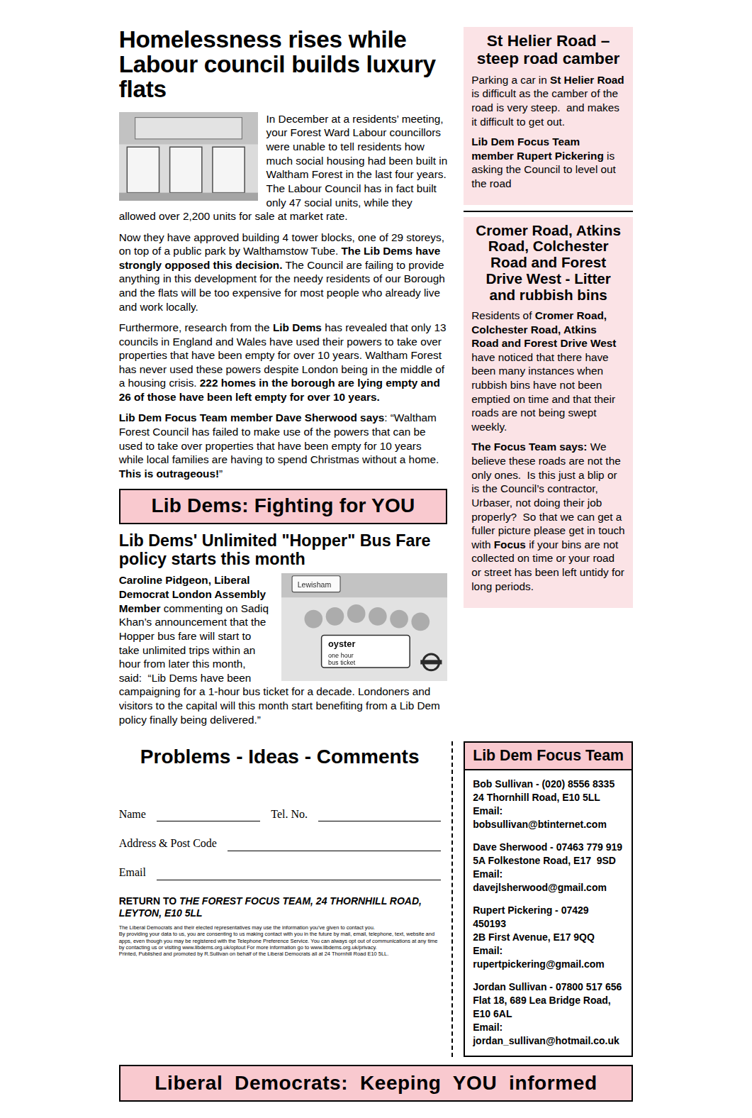Homelessness rises while Labour council builds luxury flats
In December at a residents’ meeting, your Forest Ward Labour councillors were unable to tell residents how much social housing had been built in Waltham Forest in the last four years. The Labour Council has in fact built only 47 social units, while they allowed over 2,200 units for sale at market rate.
Now they have approved building 4 tower blocks, one of 29 storeys, on top of a public park by Walthamstow Tube. The Lib Dems have strongly opposed this decision. The Council are failing to provide anything in this development for the needy residents of our Borough and the flats will be too expensive for most people who already live and work locally.
Furthermore, research from the Lib Dems has revealed that only 13 councils in England and Wales have used their powers to take over properties that have been empty for over 10 years. Waltham Forest has never used these powers despite London being in the middle of a housing crisis. 222 homes in the borough are lying empty and 26 of those have been left empty for over 10 years.
Lib Dem Focus Team member Dave Sherwood says: “Waltham Forest Council has failed to make use of the powers that can be used to take over properties that have been empty for 10 years while local families are having to spend Christmas without a home. This is outrageous!”
Lib Dems: Fighting for YOU
Lib Dems' Unlimited "Hopper" Bus Fare policy starts this month
Caroline Pidgeon, Liberal Democrat London Assembly Member commenting on Sadiq Khan’s announcement that the Hopper bus fare will start to take unlimited trips within an hour from later this month, said: “Lib Dems have been campaigning for a 1-hour bus ticket for a decade. Londoners and visitors to the capital will this month start benefiting from a Lib Dem policy finally being delivered.”
St Helier Road – steep road camber
Parking a car in St Helier Road is difficult as the camber of the road is very steep. and makes it difficult to get out.
Lib Dem Focus Team member Rupert Pickering is asking the Council to level out the road
Cromer Road, Atkins Road, Colchester Road and Forest Drive West - Litter and rubbish bins
Residents of Cromer Road, Colchester Road, Atkins Road and Forest Drive West have noticed that there have been many instances when rubbish bins have not been emptied on time and that their roads are not being swept weekly.
The Focus Team says: We believe these roads are not the only ones. Is this just a blip or is the Council’s contractor, Urbaser, not doing their job properly? So that we can get a fuller picture please get in touch with Focus if your bins are not collected on time or your road or street has been left untidy for long periods.
Problems - Ideas - Comments
Name Tel. No.
Address & Post Code
Email
RETURN TO THE FOREST FOCUS TEAM, 24 THORNHILL ROAD, LEYTON, E10 5LL
The Liberal Democrats and their elected representatives may use the information you’ve given to contact you.
By providing your data to us, you are consenting to us making contact with you in the future by mail, email, telephone, text, website and apps, even though you may be registered with the Telephone Preference Service. You can always opt out of communications at any time by contacting us or visiting www.libdems.org.uk/optout For more information go to www.libdems.org.uk/privacy.
Printed, Published and promoted by R.Sullivan on behalf of the Liberal Democrats all at 24 Thornhill Road E10 5LL.
Lib Dem Focus Team
Bob Sullivan - (020) 8556 8335
24 Thornhill Road, E10 5LL
Email: bobsullivan@btinternet.com
Dave Sherwood - 07463 779 919
5A Folkestone Road, E17 9SD
Email: davejlsherwood@gmail.com
Rupert Pickering - 07429 450193
2B First Avenue, E17 9QQ
Email: rupertpickering@gmail.com
Jordan Sullivan - 07800 517 656
Flat 18, 689 Lea Bridge Road, E10 6AL
Email: jordan_sullivan@hotmail.co.uk
Liberal Democrats: Keeping YOU informed